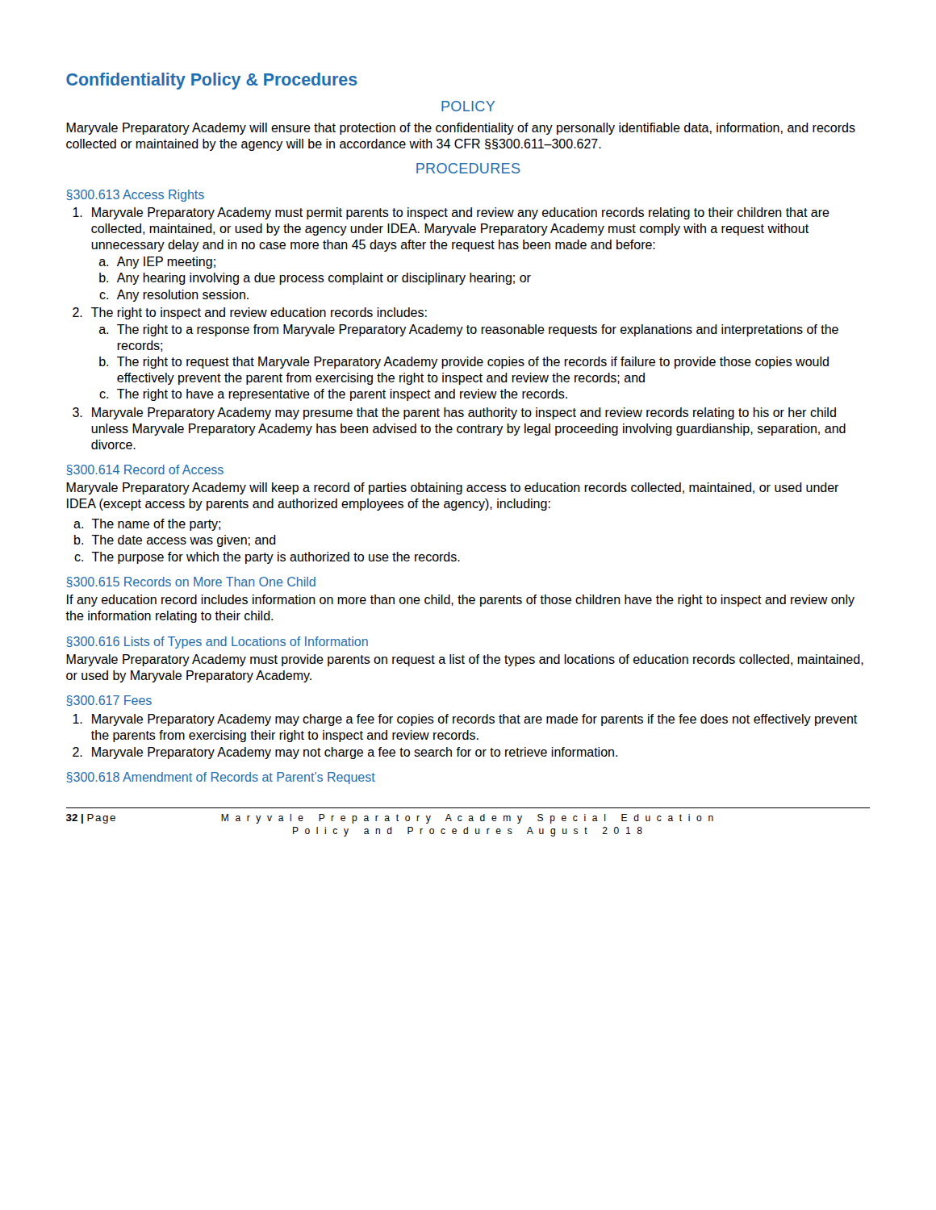Confidentiality Policy & Procedures
POLICY
Maryvale Preparatory Academy will ensure that protection of the confidentiality of any personally identifiable data, information, and records collected or maintained by the agency will be in accordance with 34 CFR §§300.611–300.627.
PROCEDURES
§300.613 Access Rights
Maryvale Preparatory Academy must permit parents to inspect and review any education records relating to their children that are collected, maintained, or used by the agency under IDEA. Maryvale Preparatory Academy must comply with a request without unnecessary delay and in no case more than 45 days after the request has been made and before:
Any IEP meeting;
Any hearing involving a due process complaint or disciplinary hearing; or
Any resolution session.
The right to inspect and review education records includes:
The right to a response from Maryvale Preparatory Academy to reasonable requests for explanations and interpretations of the records;
The right to request that Maryvale Preparatory Academy provide copies of the records if failure to provide those copies would effectively prevent the parent from exercising the right to inspect and review the records; and
The right to have a representative of the parent inspect and review the records.
Maryvale Preparatory Academy may presume that the parent has authority to inspect and review records relating to his or her child unless Maryvale Preparatory Academy has been advised to the contrary by legal proceeding involving guardianship, separation, and divorce.
§300.614 Record of Access
Maryvale Preparatory Academy will keep a record of parties obtaining access to education records collected, maintained, or used under IDEA (except access by parents and authorized employees of the agency), including:
The name of the party;
The date access was given; and
The purpose for which the party is authorized to use the records.
§300.615 Records on More Than One Child
If any education record includes information on more than one child, the parents of those children have the right to inspect and review only the information relating to their child.
§300.616 Lists of Types and Locations of Information
Maryvale Preparatory Academy must provide parents on request a list of the types and locations of education records collected, maintained, or used by Maryvale Preparatory Academy.
§300.617 Fees
Maryvale Preparatory Academy may charge a fee for copies of records that are made for parents if the fee does not effectively prevent the parents from exercising their right to inspect and review records.
Maryvale Preparatory Academy may not charge a fee to search for or to retrieve information.
§300.618 Amendment of Records at Parent’s Request
32 | Page
M a r y v a l e P r e p a r a t o r y A c a d e m y S p e c i a l E d u c a t i o n
P o l i c y a n d P r o c e d u r e s A u g u s t 2 0 1 8